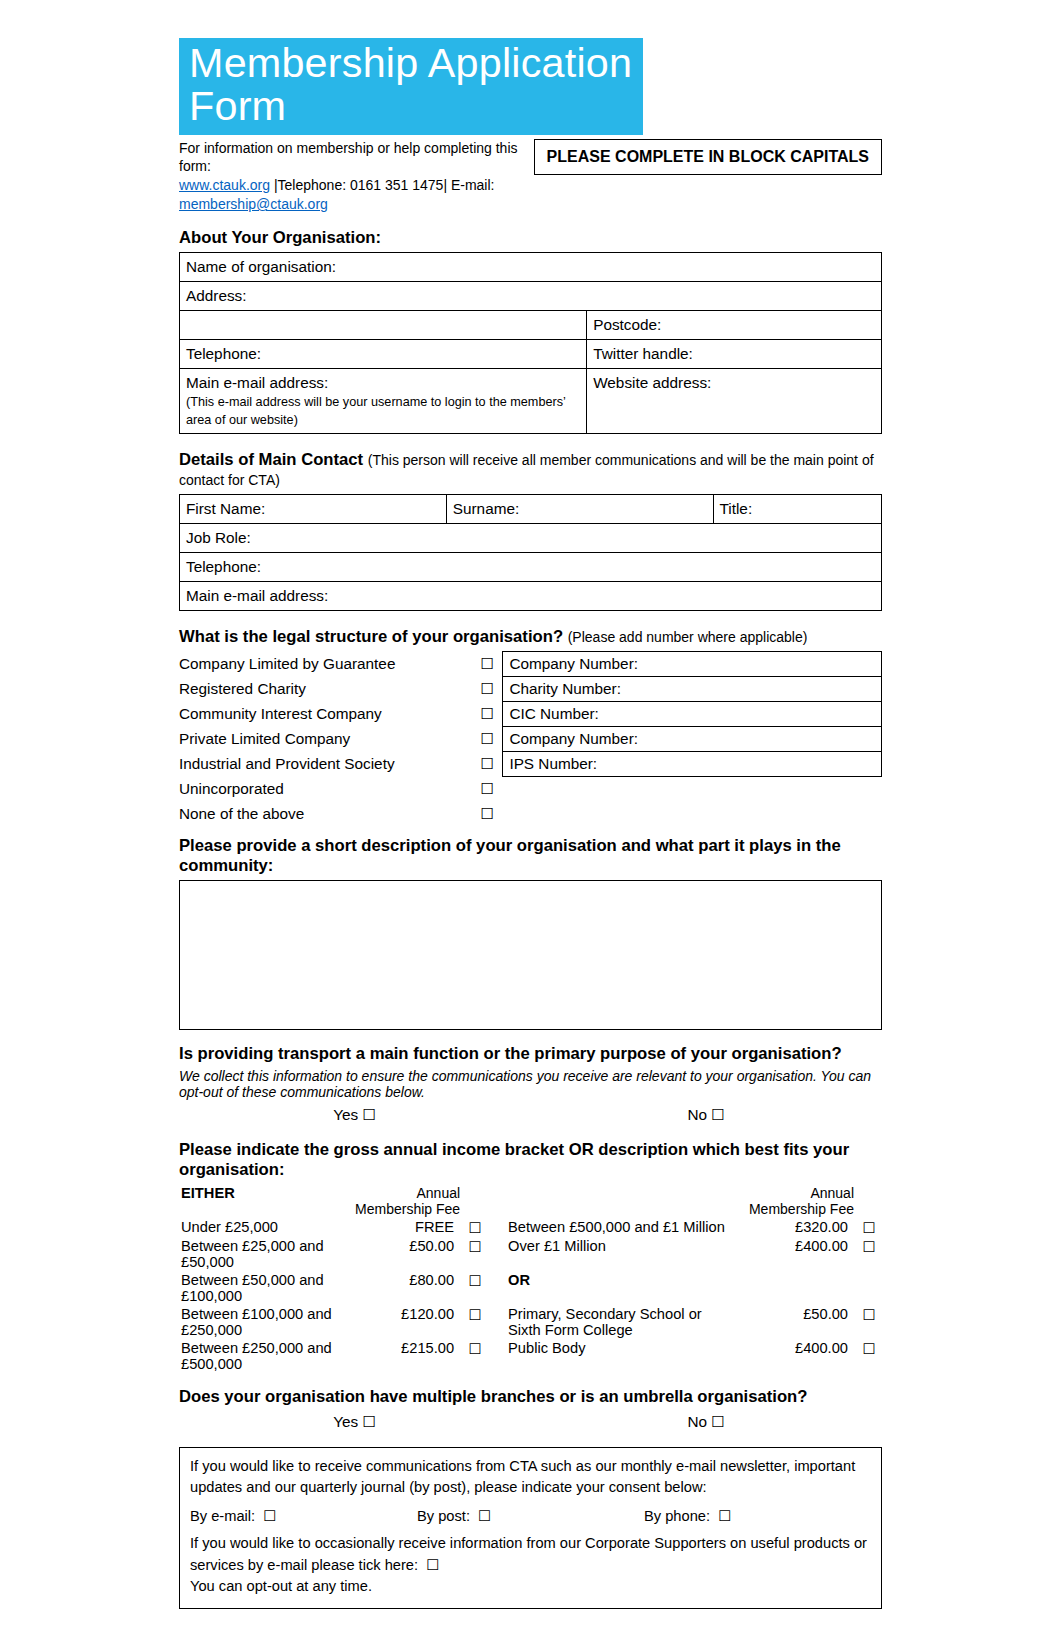Membership Application Form
For information on membership or help completing this form:
www.ctauk.org |Telephone: 0161 351 1475| E-mail: membership@ctauk.org
PLEASE COMPLETE IN BLOCK CAPITALS
About Your Organisation:
| Name of organisation: |
| Address: |
| | Postcode: |
| Telephone: | Twitter handle: |
| Main e-mail address: (This e-mail address will be your username to login to the members’ area of our website) | Website address: |
Details of Main Contact (This person will receive all member communications and will be the main point of contact for CTA)
| First Name: | Surname: | Title: |
| Job Role: |
| Telephone: |
| Main e-mail address: |
What is the legal structure of your organisation? (Please add number where applicable)
Company Limited by Guarantee☐
Registered Charity☐
Community Interest Company☐
Private Limited Company☐
Industrial and Provident Society☐
Unincorporated☐
None of the above☐
| Company Number: |
| Charity Number: |
| CIC Number: |
| Company Number: |
| IPS Number: |
Please provide a short description of your organisation and what part it plays in the community:
Is providing transport a main function or the primary purpose of your organisation?
We collect this information to ensure the communications you receive are relevant to your organisation. You can opt-out of these communications below.
Yes ☐
No ☐
Please indicate the gross annual income bracket OR description which best fits your organisation:
| EITHER | Annual Membership Fee | | | | Annual Membership Fee | |
| Under £25,000 | FREE | ☐ | | Between £500,000 and £1 Million | £320.00 | ☐ |
| Between £25,000 and £50,000 | £50.00 | ☐ | | Over £1 Million | £400.00 | ☐ |
| Between £50,000 and £100,000 | £80.00 | ☐ | | OR | | |
| Between £100,000 and £250,000 | £120.00 | ☐ | | Primary, Secondary School or Sixth Form College | £50.00 | ☐ |
| Between £250,000 and £500,000 | £215.00 | ☐ | | Public Body | £400.00 | ☐ |
Does your organisation have multiple branches or is an umbrella organisation?
Yes ☐
No ☐
If you would like to receive communications from CTA such as our monthly e-mail newsletter, important updates and our quarterly journal (by post), please indicate your consent below:
By e-mail: ☐
By post: ☐
By phone: ☐
If you would like to occasionally receive information from our Corporate Supporters on useful products or services by e-mail please tick here: ☐
You can opt-out at any time.